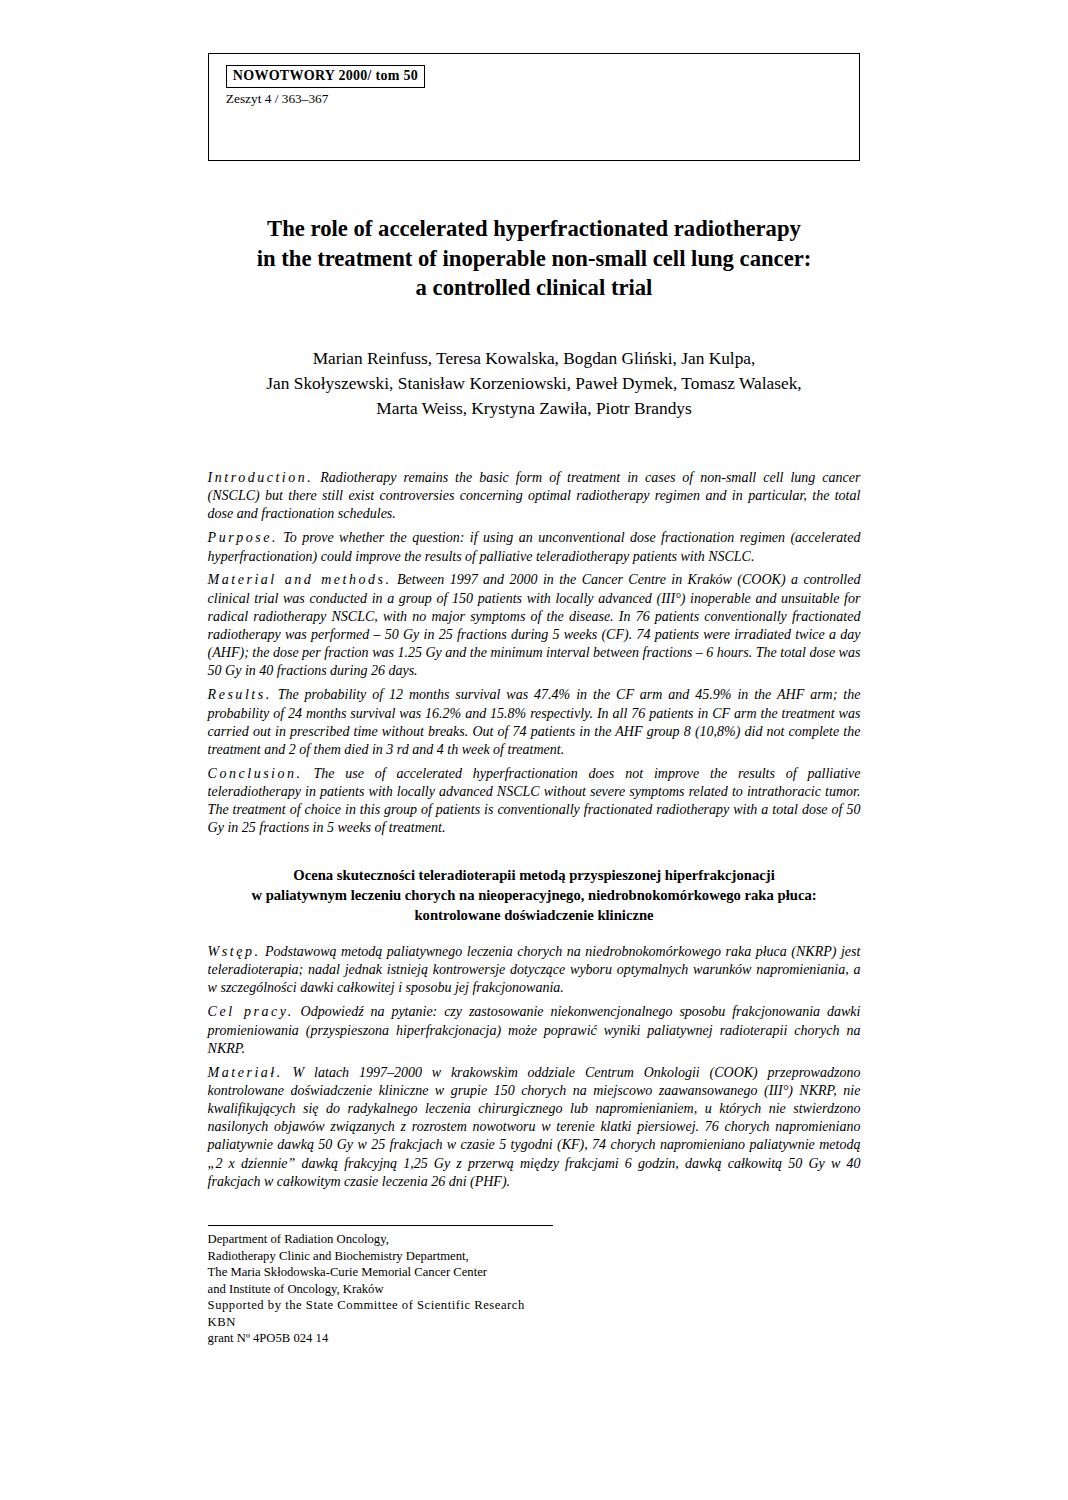NOWOTWORY 2000/ tom 50
Zeszyt 4 / 363–367
The role of accelerated hyperfractionated radiotherapy
in the treatment of inoperable non-small cell lung cancer:
a controlled clinical trial
Marian Reinfuss, Teresa Kowalska, Bogdan Gliński, Jan Kulpa,
Jan Skołyszewski, Stanisław Korzeniowski, Paweł Dymek, Tomasz Walasek,
Marta Weiss, Krystyna Zawiła, Piotr Brandys
Introduction. Radiotherapy remains the basic form of treatment in cases of non-small cell lung cancer (NSCLC) but there still exist controversies concerning optimal radiotherapy regimen and in particular, the total dose and fractionation schedules.
Purpose. To prove whether the question: if using an unconventional dose fractionation regimen (accelerated hyperfractionation) could improve the results of palliative teleradiotherapy patients with NSCLC.
Material and methods. Between 1997 and 2000 in the Cancer Centre in Kraków (COOK) a controlled clinical trial was conducted in a group of 150 patients with locally advanced (III°) inoperable and unsuitable for radical radiotherapy NSCLC, with no major symptoms of the disease. In 76 patients conventionally fractionated radiotherapy was performed – 50 Gy in 25 fractions during 5 weeks (CF). 74 patients were irradiated twice a day (AHF); the dose per fraction was 1.25 Gy and the minimum interval between fractions – 6 hours. The total dose was 50 Gy in 40 fractions during 26 days.
Results. The probability of 12 months survival was 47.4% in the CF arm and 45.9% in the AHF arm; the probability of 24 months survival was 16.2% and 15.8% respectivly. In all 76 patients in CF arm the treatment was carried out in prescribed time without breaks. Out of 74 patients in the AHF group 8 (10,8%) did not complete the treatment and 2 of them died in 3 rd and 4 th week of treatment.
Conclusion. The use of accelerated hyperfractionation does not improve the results of palliative teleradiotherapy in patients with locally advanced NSCLC without severe symptoms related to intrathoracic tumor. The treatment of choice in this group of patients is conventionally fractionated radiotherapy with a total dose of 50 Gy in 25 fractions in 5 weeks of treatment.
Ocena skuteczności teleradioterapii metodą przyspieszonej hiperfrakcjonacji
w paliatywnym leczeniu chorych na nieoperacyjnego, niedrobnokomórkowego raka płuca:
kontrolowane doświadczenie kliniczne
Wstęp. Podstawową metodą paliatywnego leczenia chorych na niedrobnokomórkowego raka płuca (NKRP) jest teleradioterapia; nadal jednak istnieją kontrowersje dotyczące wyboru optymalnych warunków napromieniania, a w szczególności dawki całkowitej i sposobu jej frakcjonowania.
Cel pracy. Odpowiedź na pytanie: czy zastosowanie niekonwencjonalnego sposobu frakcjonowania dawki promieniowania (przyspieszona hiperfrakcjonacja) może poprawić wyniki paliatywnej radioterapii chorych na NKRP.
Materiał. W latach 1997–2000 w krakowskim oddziale Centrum Onkologii (COOK) przeprowadzono kontrolowane doświadczenie kliniczne w grupie 150 chorych na miejscowo zaawansowanego (III°) NKRP, nie kwalifikujących się do radykalnego leczenia chirurgicznego lub napromienianiem, u których nie stwierdzono nasilonych objawów związanych z rozrostem nowotworu w terenie klatki piersiowej. 76 chorych napromieniano paliatywnie dawką 50 Gy w 25 frakcjach w czasie 5 tygodni (KF), 74 chorych napromieniano paliatywnie metodą „2 x dziennie” dawką frakcyjną 1,25 Gy z przerwą między frakcjami 6 godzin, dawką całkowitą 50 Gy w 40 frakcjach w całkowitym czasie leczenia 26 dni (PHF).
Department of Radiation Oncology,
Radiotherapy Clinic and Biochemistry Department,
The Maria Skłodowska-Curie Memorial Cancer Center
and Institute of Oncology, Kraków
Supported by the State Committee of Scientific Research KBN
grant Nº 4PO5B 024 14